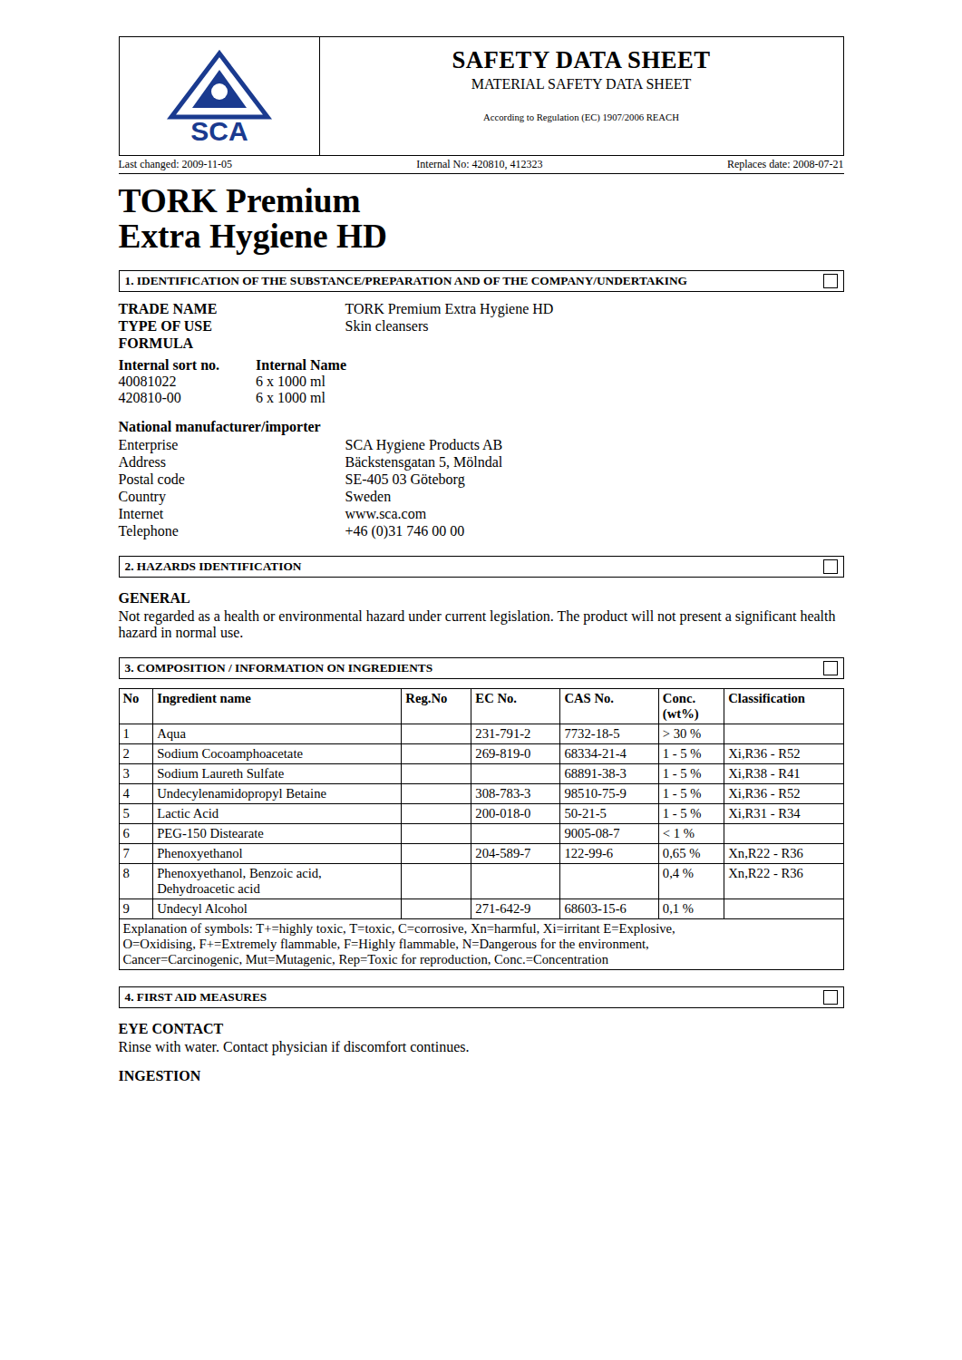SCA
SAFETY DATA SHEET
MATERIAL SAFETY DATA SHEET
According to Regulation (EC) 1907/2006 REACH
Last changed: 2009-11-05 Internal No: 420810, 412323 Replaces date: 2008-07-21
TORK Premium
Extra Hygiene HD
1. IDENTIFICATION OF THE SUBSTANCE/PREPARATION AND OF THE COMPANY/UNDERTAKING
TRADE NAME
TORK Premium Extra Hygiene HD
TYPE OF USE
Skin cleansers
FORMULA
| Internal sort no. | Internal Name |
| --- | --- |
| 40081022 | 6 x 1000 ml |
| 420810-00 | 6 x 1000 ml |
National manufacturer/importer
Enterprise
SCA Hygiene Products AB
Address
Bäckstensgatan 5, Mölndal
Postal code
SE-405 03 Göteborg
Country
Sweden
Internet
www.sca.com
Telephone
+46 (0)31 746 00 00
2. HAZARDS IDENTIFICATION
GENERAL
Not regarded as a health or environmental hazard under current legislation. The product will not present a significant health hazard in normal use.
3. COMPOSITION / INFORMATION ON INGREDIENTS
| No | Ingredient name | Reg.No | EC No. | CAS No. | Conc. (wt%) | Classification |
| --- | --- | --- | --- | --- | --- | --- |
| 1 | Aqua | | 231-791-2 | 7732-18-5 | > 30 % | |
| 2 | Sodium Cocoamphoacetate | | 269-819-0 | 68334-21-4 | 1 - 5 % | Xi,R36 - R52 |
| 3 | Sodium Laureth Sulfate | | | 68891-38-3 | 1 - 5 % | Xi,R38 - R41 |
| 4 | Undecylenamidopropyl Betaine | | 308-783-3 | 98510-75-9 | 1 - 5 % | Xi,R36 - R52 |
| 5 | Lactic Acid | | 200-018-0 | 50-21-5 | 1 - 5 % | Xi,R31 - R34 |
| 6 | PEG-150 Distearate | | | 9005-08-7 | < 1 % | |
| 7 | Phenoxyethanol | | 204-589-7 | 122-99-6 | 0,65 % | Xn,R22 - R36 |
| 8 | Phenoxyethanol, Benzoic acid, Dehydroacetic acid | | | | 0,4 % | Xn,R22 - R36 |
| 9 | Undecyl Alcohol | | 271-642-9 | 68603-15-6 | 0,1 % | |
Explanation of symbols: T+=highly toxic, T=toxic, C=corrosive, Xn=harmful, Xi=irritant E=Explosive,
O=Oxidising, F+=Extremely flammable, F=Highly flammable, N=Dangerous for the environment,
Cancer=Carcinogenic, Mut=Mutagenic, Rep=Toxic for reproduction, Conc.=Concentration
4. FIRST AID MEASURES
EYE CONTACT
Rinse with water. Contact physician if discomfort continues.
INGESTION